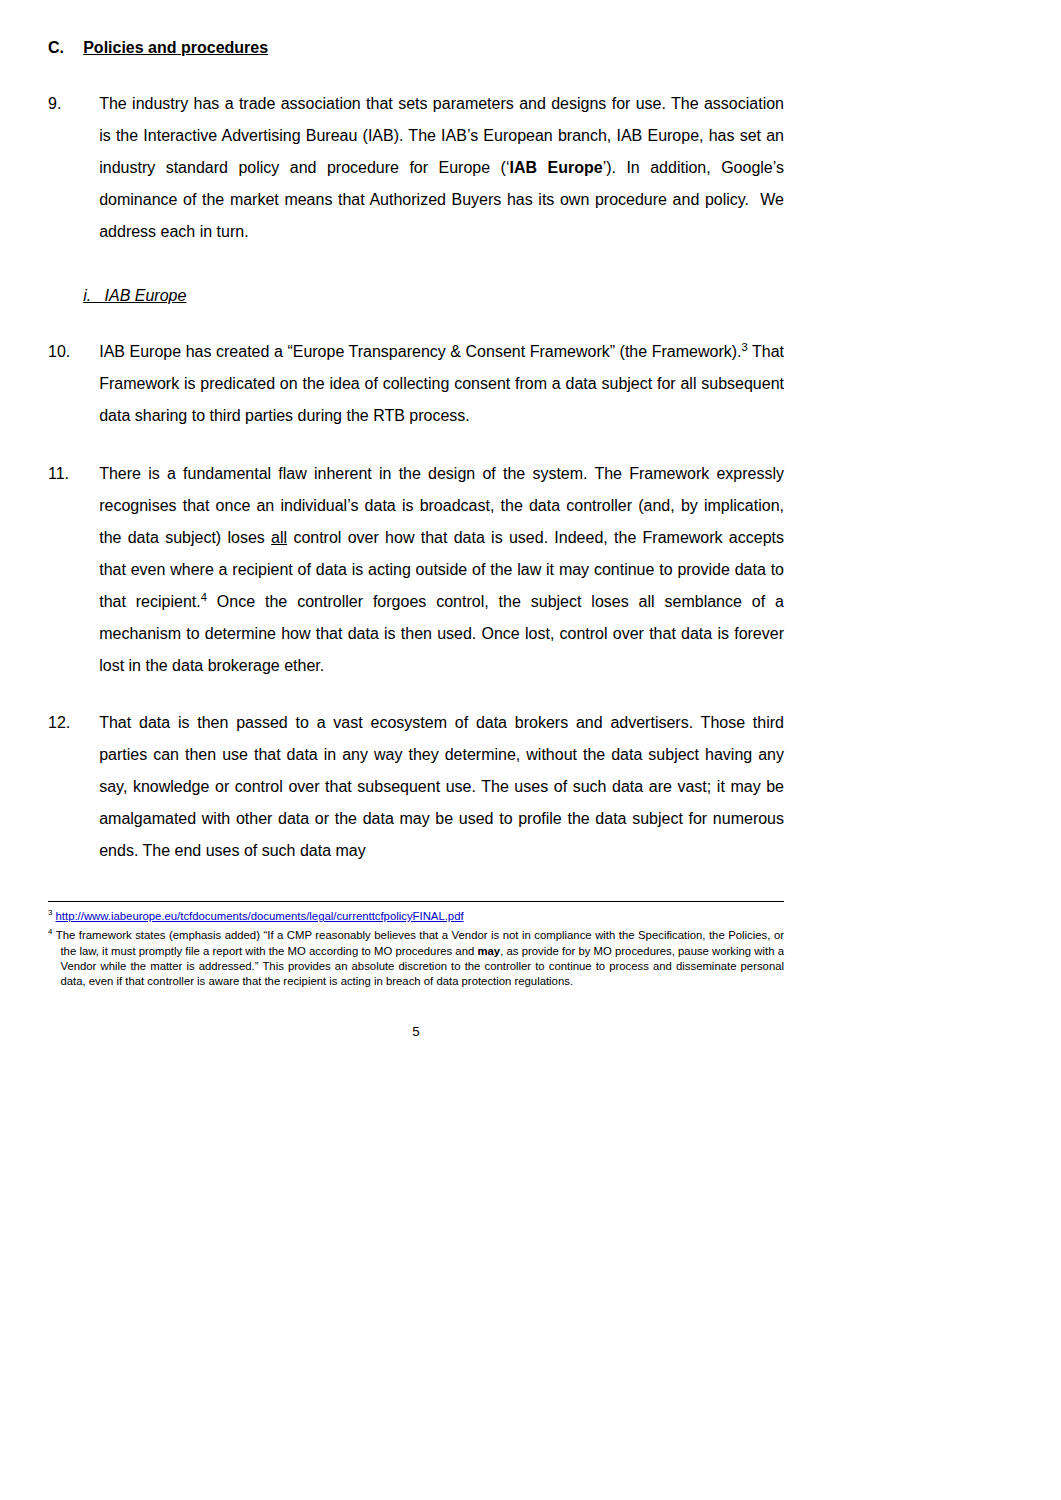C. Policies and procedures
The industry has a trade association that sets parameters and designs for use. The association is the Interactive Advertising Bureau (IAB). The IAB’s European branch, IAB Europe, has set an industry standard policy and procedure for Europe (‘IAB Europe’). In addition, Google’s dominance of the market means that Authorized Buyers has its own procedure and policy. We address each in turn.
i. IAB Europe
IAB Europe has created a “Europe Transparency & Consent Framework” (the Framework).3 That Framework is predicated on the idea of collecting consent from a data subject for all subsequent data sharing to third parties during the RTB process.
There is a fundamental flaw inherent in the design of the system. The Framework expressly recognises that once an individual’s data is broadcast, the data controller (and, by implication, the data subject) loses all control over how that data is used. Indeed, the Framework accepts that even where a recipient of data is acting outside of the law it may continue to provide data to that recipient.4 Once the controller forgoes control, the subject loses all semblance of a mechanism to determine how that data is then used. Once lost, control over that data is forever lost in the data brokerage ether.
That data is then passed to a vast ecosystem of data brokers and advertisers. Those third parties can then use that data in any way they determine, without the data subject having any say, knowledge or control over that subsequent use. The uses of such data are vast; it may be amalgamated with other data or the data may be used to profile the data subject for numerous ends. The end uses of such data may
3 http://www.iabeurope.eu/tcfdocuments/documents/legal/currenttcfpolicyFINAL.pdf
4 The framework states (emphasis added) “If a CMP reasonably believes that a Vendor is not in compliance with the Specification, the Policies, or the law, it must promptly file a report with the MO according to MO procedures and may, as provide for by MO procedures, pause working with a Vendor while the matter is addressed.” This provides an absolute discretion to the controller to continue to process and disseminate personal data, even if that controller is aware that the recipient is acting in breach of data protection regulations.
5